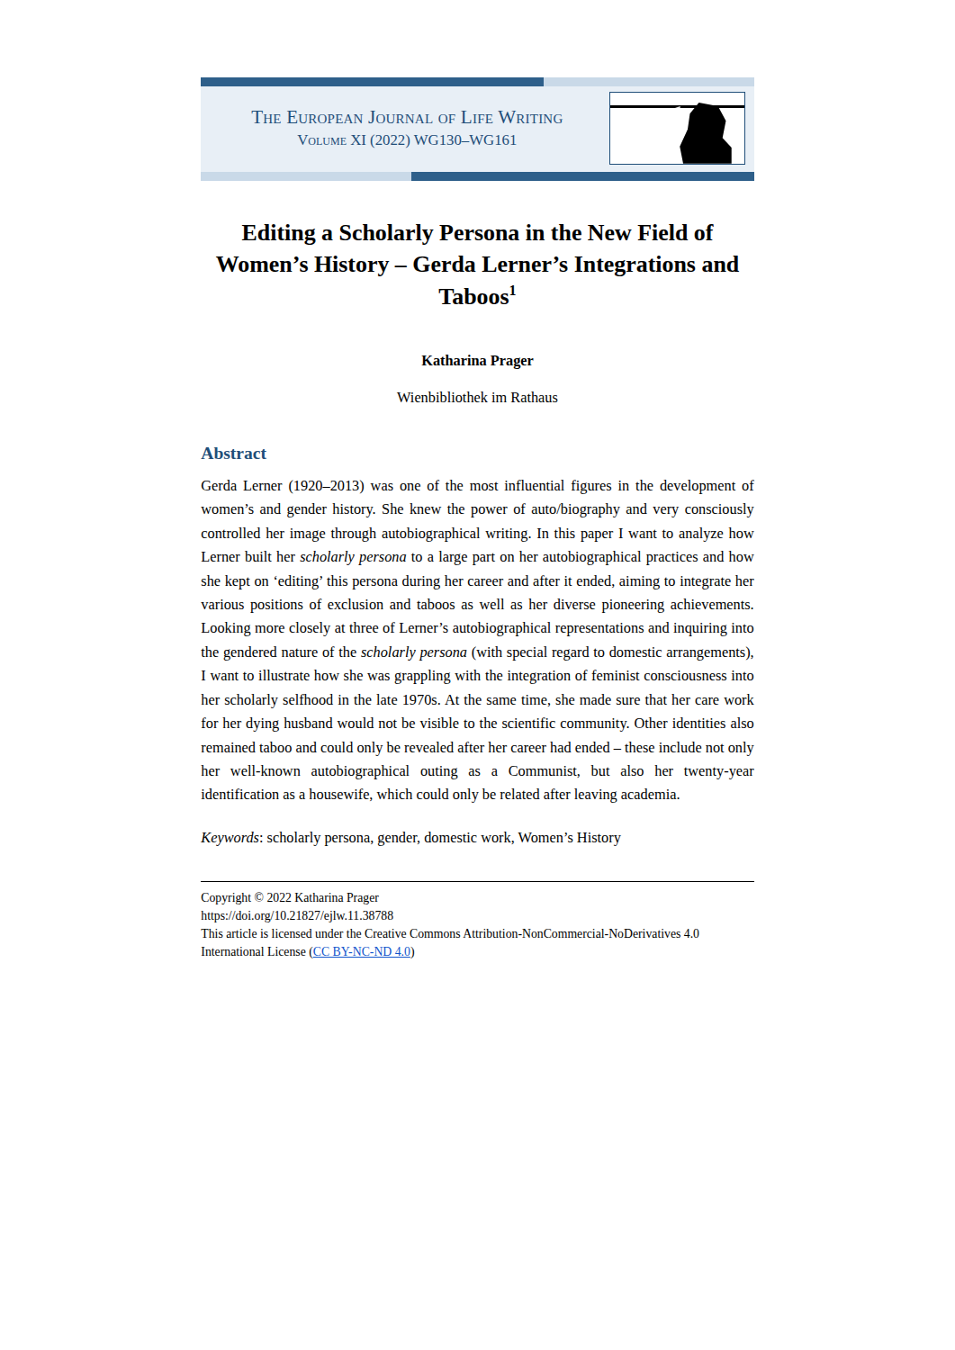The European Journal of Life Writing
Volume XI (2022) WG130–WG161
Editing a Scholarly Persona in the New Field of Women’s History – Gerda Lerner’s Integrations and Taboos1
Katharina Prager
Wienbibliothek im Rathaus
Abstract
Gerda Lerner (1920–2013) was one of the most influential figures in the development of women’s and gender history. She knew the power of auto/biography and very consciously controlled her image through autobiographical writing. In this paper I want to analyze how Lerner built her scholarly persona to a large part on her autobiographical practices and how she kept on ‘editing’ this persona during her career and after it ended, aiming to integrate her various positions of exclusion and taboos as well as her diverse pioneering achievements. Looking more closely at three of Lerner’s autobiographical representations and inquiring into the gendered nature of the scholarly persona (with special regard to domestic arrangements), I want to illustrate how she was grappling with the integration of feminist consciousness into her scholarly selfhood in the late 1970s. At the same time, she made sure that her care work for her dying husband would not be visible to the scientific community. Other identities also remained taboo and could only be revealed after her career had ended – these include not only her well-known autobiographical outing as a Communist, but also her twenty-year identification as a housewife, which could only be related after leaving academia.
Keywords: scholarly persona, gender, domestic work, Women’s History
Copyright © 2022 Katharina Prager
https://doi.org/10.21827/ejlw.11.38788
This article is licensed under the Creative Commons Attribution-NonCommercial-NoDerivatives 4.0 International License (CC BY-NC-ND 4.0)